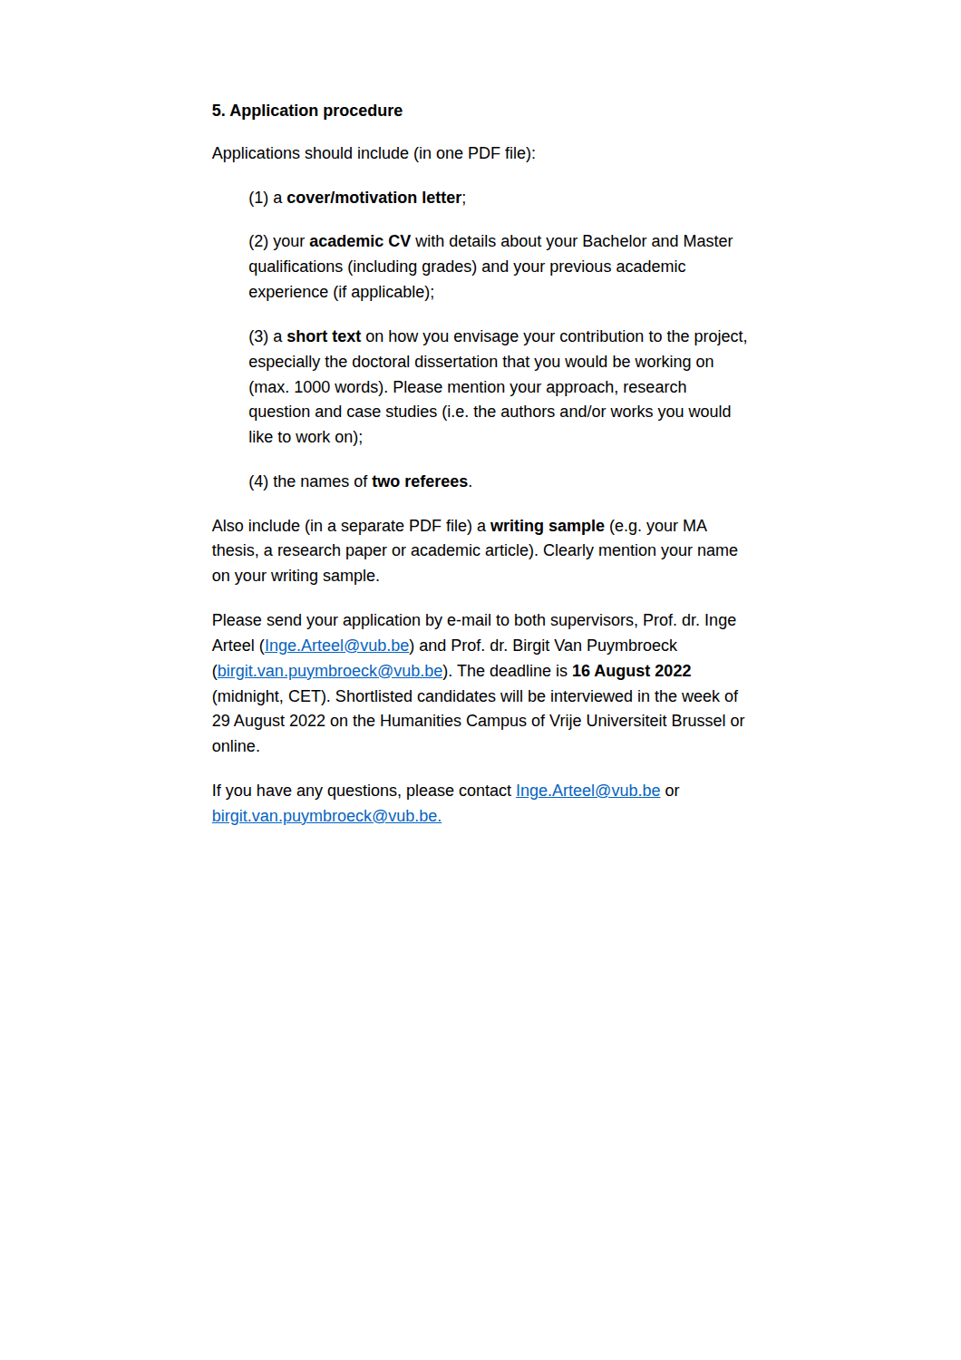5. Application procedure
Applications should include (in one PDF file):
(1) a cover/motivation letter;
(2) your academic CV with details about your Bachelor and Master qualifications (including grades) and your previous academic experience (if applicable);
(3) a short text on how you envisage your contribution to the project, especially the doctoral dissertation that you would be working on (max. 1000 words). Please mention your approach, research question and case studies (i.e. the authors and/or works you would like to work on);
(4) the names of two referees.
Also include (in a separate PDF file) a writing sample (e.g. your MA thesis, a research paper or academic article). Clearly mention your name on your writing sample.
Please send your application by e-mail to both supervisors, Prof. dr. Inge Arteel (Inge.Arteel@vub.be) and Prof. dr. Birgit Van Puymbroeck (birgit.van.puymbroeck@vub.be). The deadline is 16 August 2022 (midnight, CET). Shortlisted candidates will be interviewed in the week of 29 August 2022 on the Humanities Campus of Vrije Universiteit Brussel or online.
If you have any questions, please contact Inge.Arteel@vub.be or birgit.van.puymbroeck@vub.be.